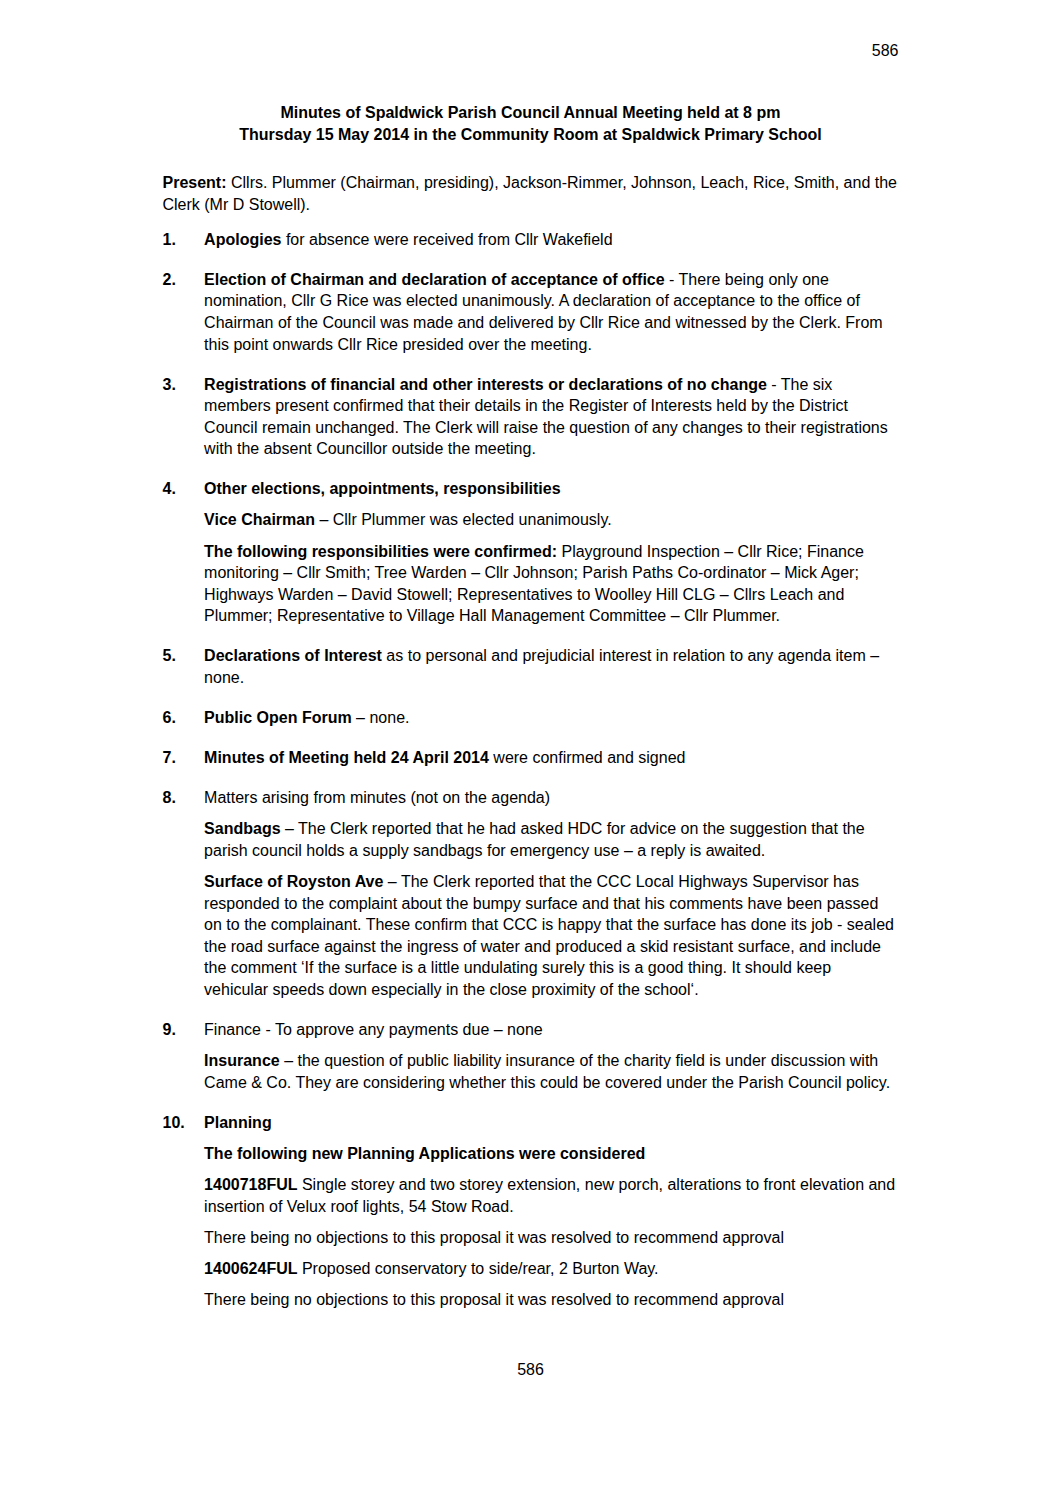586
Minutes of Spaldwick Parish Council Annual Meeting held at 8 pm
Thursday 15 May 2014 in the Community Room at Spaldwick Primary School
Present: Cllrs. Plummer (Chairman, presiding), Jackson-Rimmer, Johnson, Leach, Rice, Smith, and the Clerk (Mr D Stowell).
Apologies for absence were received from Cllr Wakefield
Election of Chairman and declaration of acceptance of office - There being only one nomination, Cllr G Rice was elected unanimously. A declaration of acceptance to the office of Chairman of the Council was made and delivered by Cllr Rice and witnessed by the Clerk. From this point onwards Cllr Rice presided over the meeting.
Registrations of financial and other interests or declarations of no change - The six members present confirmed that their details in the Register of Interests held by the District Council remain unchanged. The Clerk will raise the question of any changes to their registrations with the absent Councillor outside the meeting.
Other elections, appointments, responsibilities
Vice Chairman – Cllr Plummer was elected unanimously.
The following responsibilities were confirmed: Playground Inspection – Cllr Rice; Finance monitoring – Cllr Smith; Tree Warden – Cllr Johnson; Parish Paths Co-ordinator – Mick Ager; Highways Warden – David Stowell; Representatives to Woolley Hill CLG – Cllrs Leach and Plummer; Representative to Village Hall Management Committee – Cllr Plummer.
Declarations of Interest as to personal and prejudicial interest in relation to any agenda item – none.
Public Open Forum – none.
Minutes of Meeting held 24 April 2014 were confirmed and signed
Matters arising from minutes (not on the agenda)
Sandbags – The Clerk reported that he had asked HDC for advice on the suggestion that the parish council holds a supply sandbags for emergency use – a reply is awaited.
Surface of Royston Ave – The Clerk reported that the CCC Local Highways Supervisor has responded to the complaint about the bumpy surface and that his comments have been passed on to the complainant. These confirm that CCC is happy that the surface has done its job - sealed the road surface against the ingress of water and produced a skid resistant surface, and include the comment ‘If the surface is a little undulating surely this is a good thing. It should keep vehicular speeds down especially in the close proximity of the school‘.
Finance - To approve any payments due – none
Insurance – the question of public liability insurance of the charity field is under discussion with Came & Co. They are considering whether this could be covered under the Parish Council policy.
Planning
The following new Planning Applications were considered
1400718FUL Single storey and two storey extension, new porch, alterations to front elevation and insertion of Velux roof lights, 54 Stow Road.
There being no objections to this proposal it was resolved to recommend approval
1400624FUL Proposed conservatory to side/rear, 2 Burton Way.
There being no objections to this proposal it was resolved to recommend approval
586